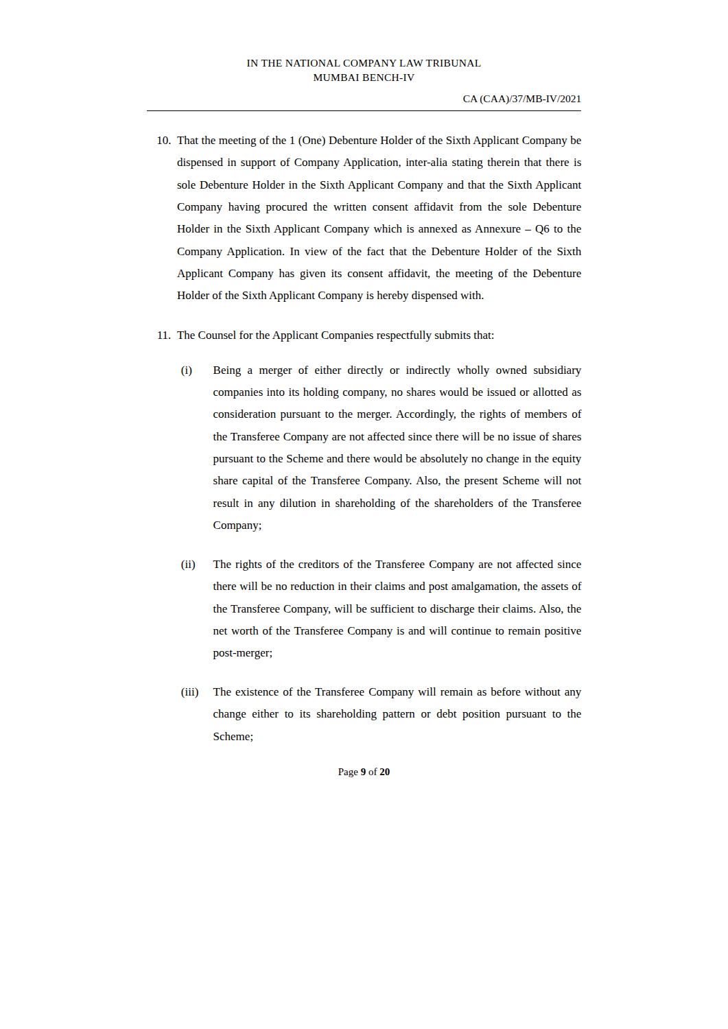IN THE NATIONAL COMPANY LAW TRIBUNAL MUMBAI BENCH-IV
CA (CAA)/37/MB-IV/2021
10. That the meeting of the 1 (One) Debenture Holder of the Sixth Applicant Company be dispensed in support of Company Application, inter-alia stating therein that there is sole Debenture Holder in the Sixth Applicant Company and that the Sixth Applicant Company having procured the written consent affidavit from the sole Debenture Holder in the Sixth Applicant Company which is annexed as Annexure – Q6 to the Company Application. In view of the fact that the Debenture Holder of the Sixth Applicant Company has given its consent affidavit, the meeting of the Debenture Holder of the Sixth Applicant Company is hereby dispensed with.
11. The Counsel for the Applicant Companies respectfully submits that:
(i) Being a merger of either directly or indirectly wholly owned subsidiary companies into its holding company, no shares would be issued or allotted as consideration pursuant to the merger. Accordingly, the rights of members of the Transferee Company are not affected since there will be no issue of shares pursuant to the Scheme and there would be absolutely no change in the equity share capital of the Transferee Company. Also, the present Scheme will not result in any dilution in shareholding of the shareholders of the Transferee Company;
(ii) The rights of the creditors of the Transferee Company are not affected since there will be no reduction in their claims and post amalgamation, the assets of the Transferee Company, will be sufficient to discharge their claims. Also, the net worth of the Transferee Company is and will continue to remain positive post-merger;
(iii) The existence of the Transferee Company will remain as before without any change either to its shareholding pattern or debt position pursuant to the Scheme;
Page 9 of 20